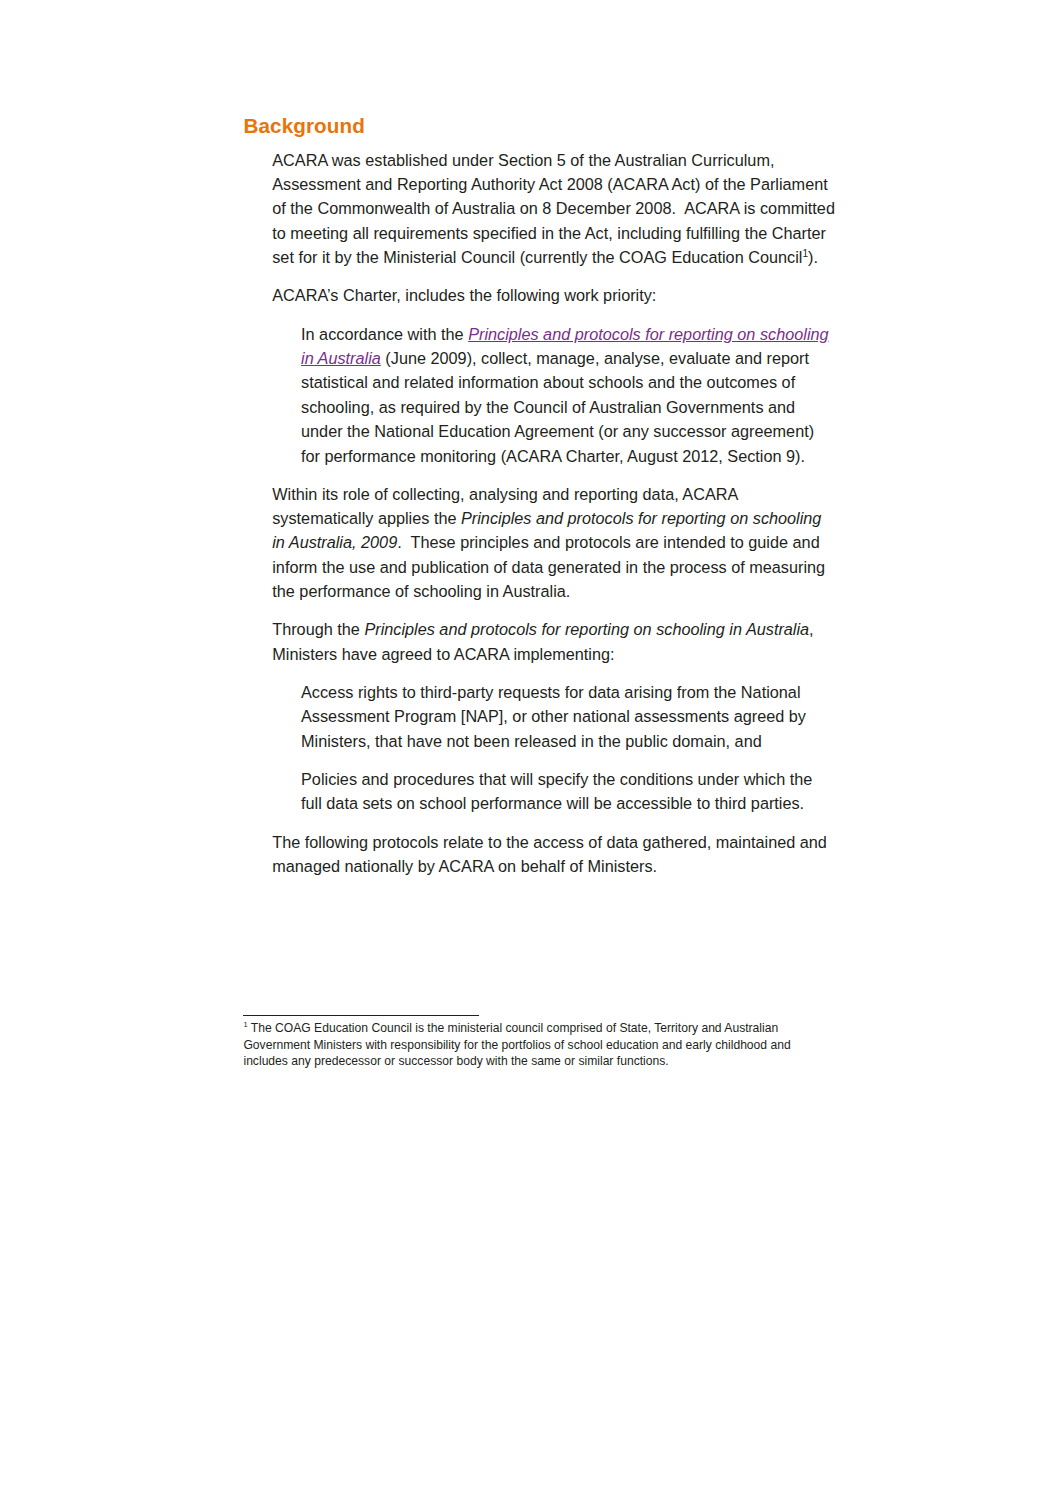Background
ACARA was established under Section 5 of the Australian Curriculum, Assessment and Reporting Authority Act 2008 (ACARA Act) of the Parliament of the Commonwealth of Australia on 8 December 2008. ACARA is committed to meeting all requirements specified in the Act, including fulfilling the Charter set for it by the Ministerial Council (currently the COAG Education Council1).
ACARA’s Charter, includes the following work priority:
In accordance with the Principles and protocols for reporting on schooling in Australia (June 2009), collect, manage, analyse, evaluate and report statistical and related information about schools and the outcomes of schooling, as required by the Council of Australian Governments and under the National Education Agreement (or any successor agreement) for performance monitoring (ACARA Charter, August 2012, Section 9).
Within its role of collecting, analysing and reporting data, ACARA systematically applies the Principles and protocols for reporting on schooling in Australia, 2009. These principles and protocols are intended to guide and inform the use and publication of data generated in the process of measuring the performance of schooling in Australia.
Through the Principles and protocols for reporting on schooling in Australia, Ministers have agreed to ACARA implementing:
Access rights to third-party requests for data arising from the National Assessment Program [NAP], or other national assessments agreed by Ministers, that have not been released in the public domain, and
Policies and procedures that will specify the conditions under which the full data sets on school performance will be accessible to third parties.
The following protocols relate to the access of data gathered, maintained and managed nationally by ACARA on behalf of Ministers.
1 The COAG Education Council is the ministerial council comprised of State, Territory and Australian Government Ministers with responsibility for the portfolios of school education and early childhood and includes any predecessor or successor body with the same or similar functions.